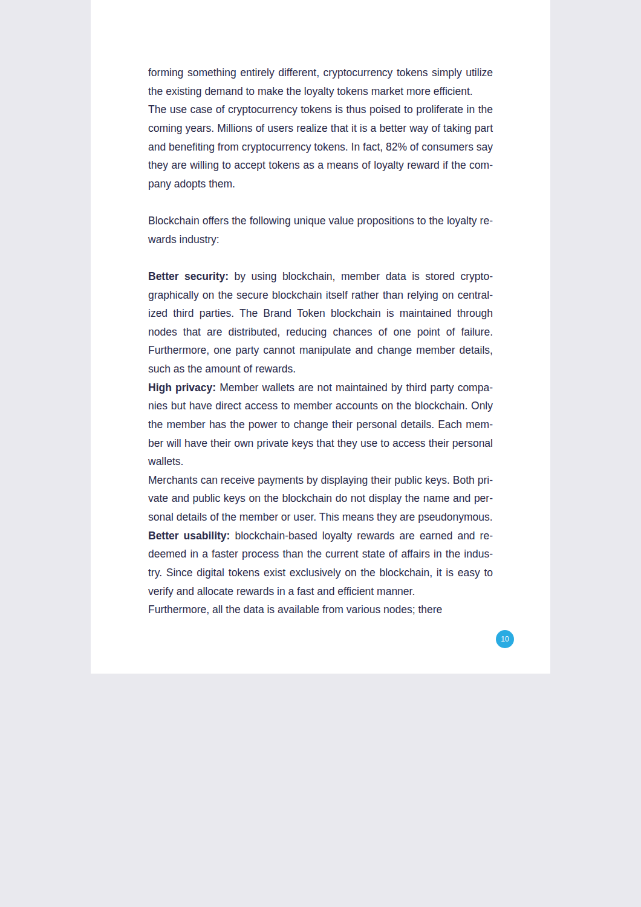forming something entirely different, cryptocurrency tokens simply utilize the existing demand to make the loyalty tokens market more efficient.
The use case of cryptocurrency tokens is thus poised to proliferate in the coming years. Millions of users realize that it is a better way of taking part and benefiting from cryptocurrency tokens. In fact, 82% of consumers say they are willing to accept tokens as a means of loyalty reward if the company adopts them.
Blockchain offers the following unique value propositions to the loyalty rewards industry:
Better security: by using blockchain, member data is stored cryptographically on the secure blockchain itself rather than relying on centralized third parties. The Brand Token blockchain is maintained through nodes that are distributed, reducing chances of one point of failure. Furthermore, one party cannot manipulate and change member details, such as the amount of rewards.
High privacy: Member wallets are not maintained by third party companies but have direct access to member accounts on the blockchain. Only the member has the power to change their personal details. Each member will have their own private keys that they use to access their personal wallets.
Merchants can receive payments by displaying their public keys. Both private and public keys on the blockchain do not display the name and personal details of the member or user. This means they are pseudonymous.
Better usability: blockchain-based loyalty rewards are earned and redeemed in a faster process than the current state of affairs in the industry. Since digital tokens exist exclusively on the blockchain, it is easy to verify and allocate rewards in a fast and efficient manner.
Furthermore, all the data is available from various nodes; there
10